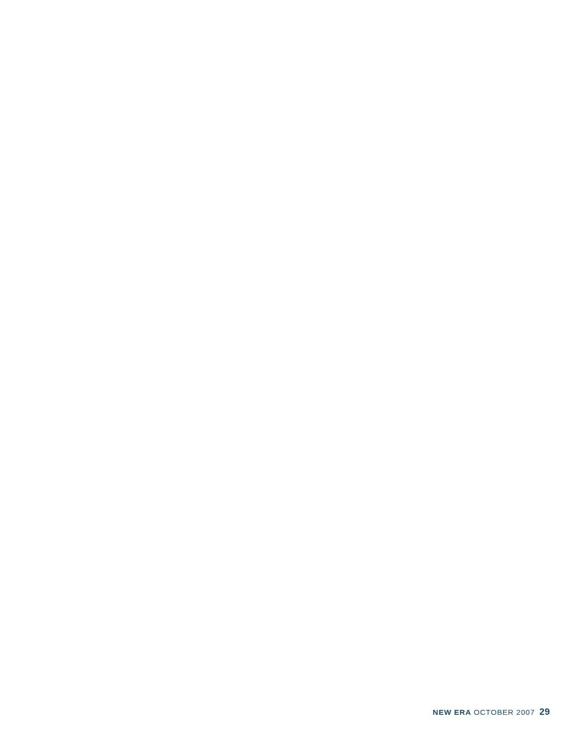Illustration accompanying an article in the October 2007 New Era.
NEW ERA OCTOBER 200729